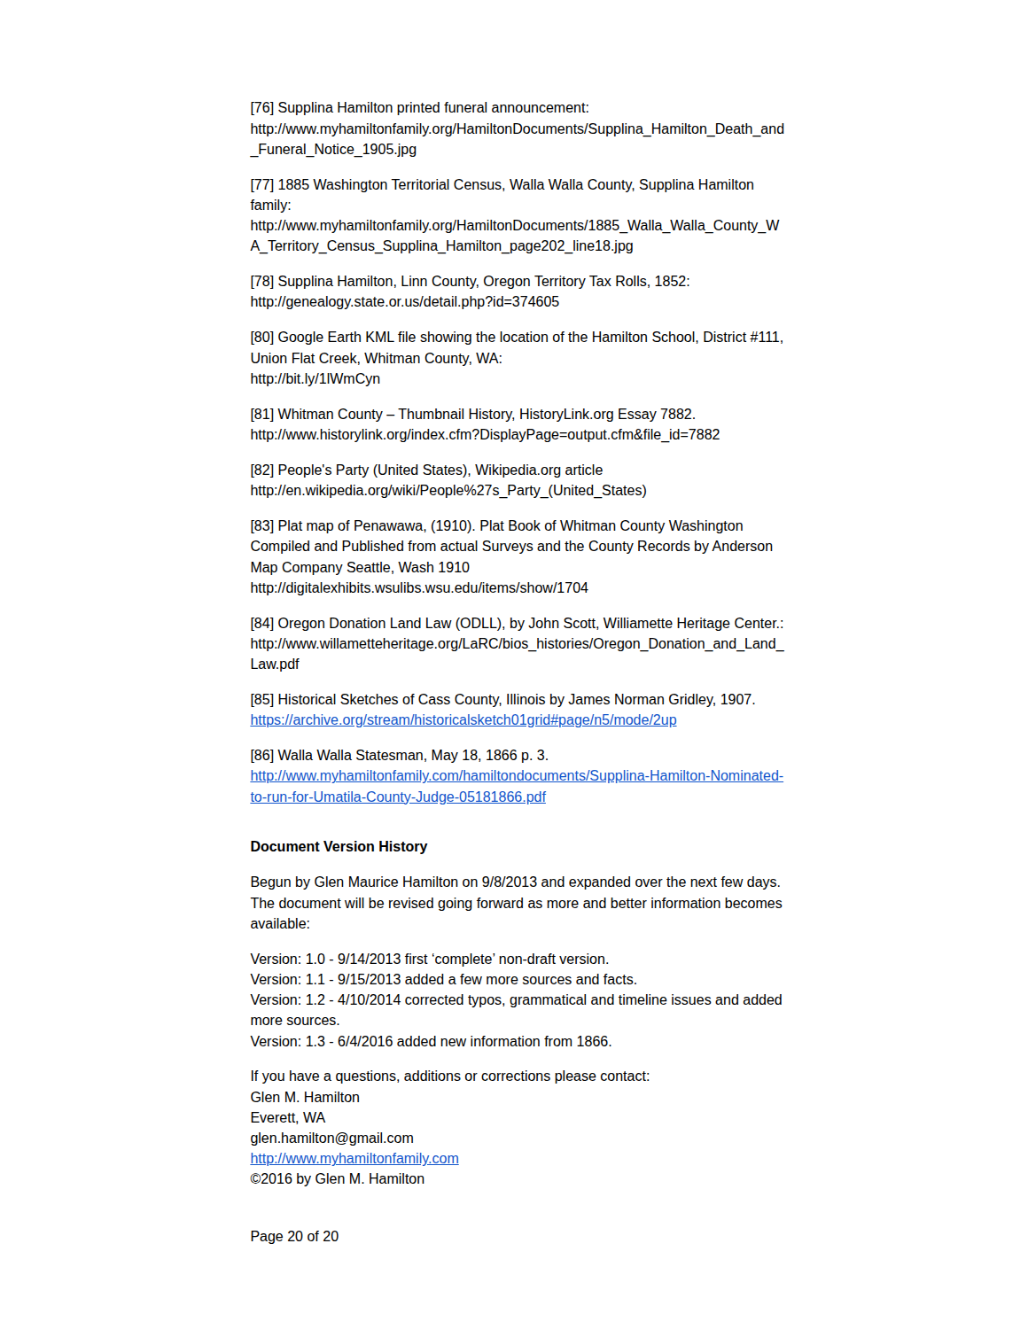[76] Supplina Hamilton printed funeral announcement:
http://www.myhamiltonfamily.org/HamiltonDocuments/Supplina_Hamilton_Death_and_Funeral_Notice_1905.jpg
[77] 1885 Washington Territorial Census, Walla Walla County, Supplina Hamilton family:
http://www.myhamiltonfamily.org/HamiltonDocuments/1885_Walla_Walla_County_WA_Territory_Census_Supplina_Hamilton_page202_line18.jpg
[78] Supplina Hamilton, Linn County, Oregon Territory Tax Rolls, 1852:
http://genealogy.state.or.us/detail.php?id=374605
[80] Google Earth KML file showing the location of the Hamilton School, District #111, Union Flat Creek, Whitman County, WA:
http://bit.ly/1lWmCyn
[81] Whitman County – Thumbnail History, HistoryLink.org Essay 7882.
http://www.historylink.org/index.cfm?DisplayPage=output.cfm&file_id=7882
[82] People's Party (United States), Wikipedia.org article
http://en.wikipedia.org/wiki/People%27s_Party_(United_States)
[83] Plat map of Penawawa, (1910). Plat Book of Whitman County Washington Compiled and Published from actual Surveys and the County Records by Anderson Map Company Seattle, Wash 1910
http://digitalexhibits.wsulibs.wsu.edu/items/show/1704
[84] Oregon Donation Land Law (ODLL), by John Scott, Williamette Heritage Center.:
http://www.willametteheritage.org/LaRC/bios_histories/Oregon_Donation_and_Land_Law.pdf
[85] Historical Sketches of Cass County, Illinois by James Norman Gridley, 1907.
https://archive.org/stream/historicalsketch01grid#page/n5/mode/2up
[86] Walla Walla Statesman, May 18, 1866 p. 3.
http://www.myhamiltonfamily.com/hamiltondocuments/Supplina-Hamilton-Nominated-to-run-for-Umatila-County-Judge-05181866.pdf
Document Version History
Begun by Glen Maurice Hamilton on 9/8/2013 and expanded over the next few days. The document will be revised going forward as more and better information becomes available:
Version: 1.0 - 9/14/2013 first ‘complete’ non-draft version.
Version: 1.1 - 9/15/2013 added a few more sources and facts.
Version: 1.2 - 4/10/2014 corrected typos, grammatical and timeline issues and added more sources.
Version: 1.3 - 6/4/2016 added new information from 1866.
If you have a questions, additions or corrections please contact:
Glen M. Hamilton
Everett, WA
glen.hamilton@gmail.com
http://www.myhamiltonfamily.com
©2016 by Glen M. Hamilton
Page 20 of 20